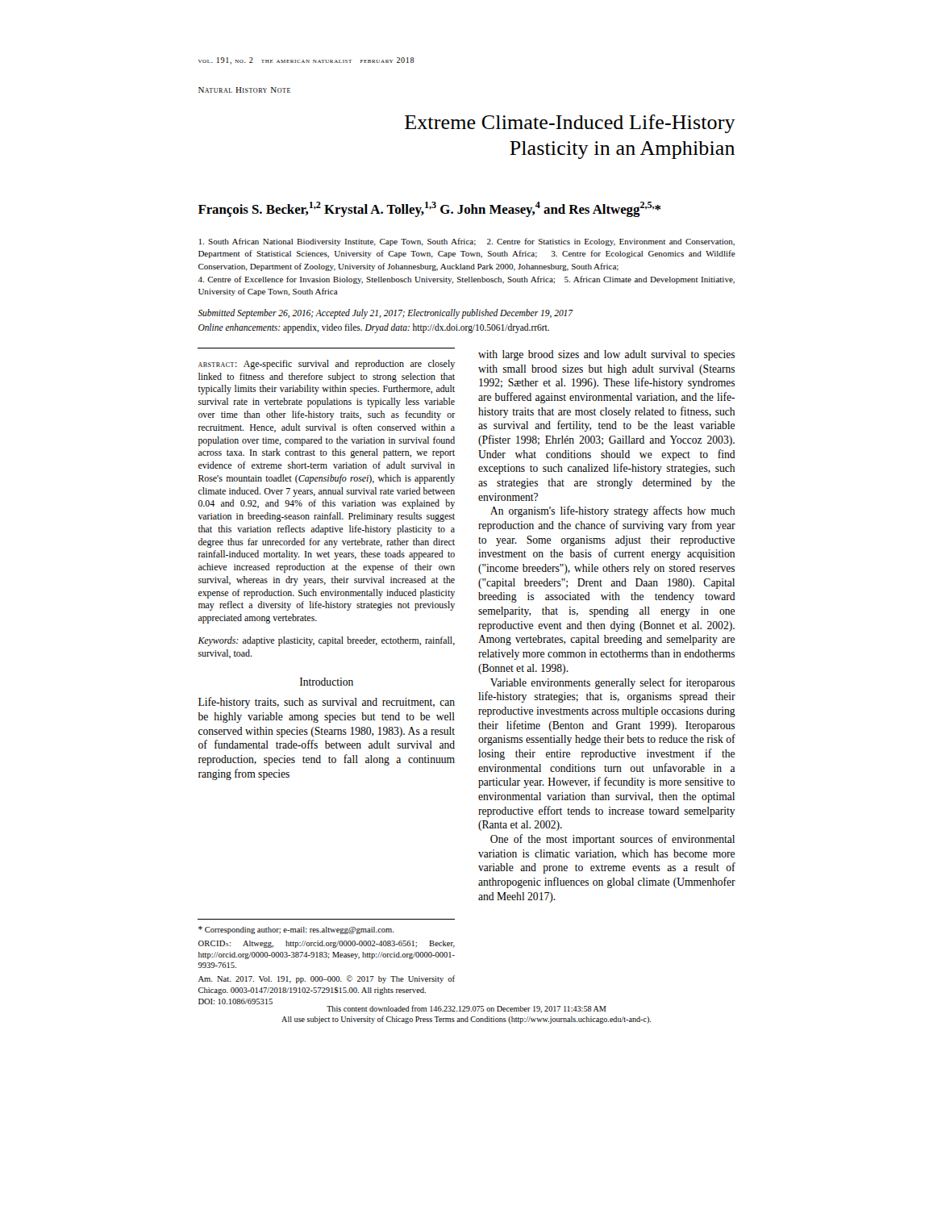vol. 191, no. 2 the american naturalist february 2018
Natural History Note
Extreme Climate-Induced Life-History
Plasticity in an Amphibian
François S. Becker,1,2 Krystal A. Tolley,1,3 G. John Measey,4 and Res Altwegg2,5,*
1. South African National Biodiversity Institute, Cape Town, South Africa; 2. Centre for Statistics in Ecology, Environment and Conservation, Department of Statistical Sciences, University of Cape Town, Cape Town, South Africa; 3. Centre for Ecological Genomics and Wildlife Conservation, Department of Zoology, University of Johannesburg, Auckland Park 2000, Johannesburg, South Africa;
4. Centre of Excellence for Invasion Biology, Stellenbosch University, Stellenbosch, South Africa; 5. African Climate and Development Initiative, University of Cape Town, South Africa
Submitted September 26, 2016; Accepted July 21, 2017; Electronically published December 19, 2017
Online enhancements: appendix, video files. Dryad data: http://dx.doi.org/10.5061/dryad.rr6rt.
abstract: Age-specific survival and reproduction are closely linked to fitness and therefore subject to strong selection that typically limits their variability within species. Furthermore, adult survival rate in vertebrate populations is typically less variable over time than other life-history traits, such as fecundity or recruitment. Hence, adult survival is often conserved within a population over time, compared to the variation in survival found across taxa. In stark contrast to this general pattern, we report evidence of extreme short-term variation of adult survival in Rose's mountain toadlet (Capensibufo rosei), which is apparently climate induced. Over 7 years, annual survival rate varied between 0.04 and 0.92, and 94% of this variation was explained by variation in breeding-season rainfall. Preliminary results suggest that this variation reflects adaptive life-history plasticity to a degree thus far unrecorded for any vertebrate, rather than direct rainfall-induced mortality. In wet years, these toads appeared to achieve increased reproduction at the expense of their own survival, whereas in dry years, their survival increased at the expense of reproduction. Such environmentally induced plasticity may reflect a diversity of life-history strategies not previously appreciated among vertebrates.
Keywords: adaptive plasticity, capital breeder, ectotherm, rainfall, survival, toad.
Introduction
Life-history traits, such as survival and recruitment, can be highly variable among species but tend to be well conserved within species (Stearns 1980, 1983). As a result of fundamental trade-offs between adult survival and reproduction, species tend to fall along a continuum ranging from species
* Corresponding author; e-mail: res.altwegg@gmail.com.
ORCIDs: Altwegg, http://orcid.org/0000-0002-4083-6561; Becker, http://orcid.org/0000-0003-3874-9183; Measey, http://orcid.org/0000-0001-9939-7615.
Am. Nat. 2017. Vol. 191, pp. 000–000. © 2017 by The University of Chicago. 0003-0147/2018/19102-57291$15.00. All rights reserved.
DOI: 10.1086/695315
with large brood sizes and low adult survival to species with small brood sizes but high adult survival (Stearns 1992; Sæther et al. 1996). These life-history syndromes are buffered against environmental variation, and the life-history traits that are most closely related to fitness, such as survival and fertility, tend to be the least variable (Pfister 1998; Ehrlén 2003; Gaillard and Yoccoz 2003). Under what conditions should we expect to find exceptions to such canalized life-history strategies, such as strategies that are strongly determined by the environment?
An organism's life-history strategy affects how much reproduction and the chance of surviving vary from year to year. Some organisms adjust their reproductive investment on the basis of current energy acquisition ("income breeders"), while others rely on stored reserves ("capital breeders"; Drent and Daan 1980). Capital breeding is associated with the tendency toward semelparity, that is, spending all energy in one reproductive event and then dying (Bonnet et al. 2002). Among vertebrates, capital breeding and semelparity are relatively more common in ectotherms than in endotherms (Bonnet et al. 1998).
Variable environments generally select for iteroparous life-history strategies; that is, organisms spread their reproductive investments across multiple occasions during their lifetime (Benton and Grant 1999). Iteroparous organisms essentially hedge their bets to reduce the risk of losing their entire reproductive investment if the environmental conditions turn out unfavorable in a particular year. However, if fecundity is more sensitive to environmental variation than survival, then the optimal reproductive effort tends to increase toward semelparity (Ranta et al. 2002).
One of the most important sources of environmental variation is climatic variation, which has become more variable and prone to extreme events as a result of anthropogenic influences on global climate (Ummenhofer and Meehl 2017).
This content downloaded from 146.232.129.075 on December 19, 2017 11:43:58 AM
All use subject to University of Chicago Press Terms and Conditions (http://www.journals.uchicago.edu/t-and-c).